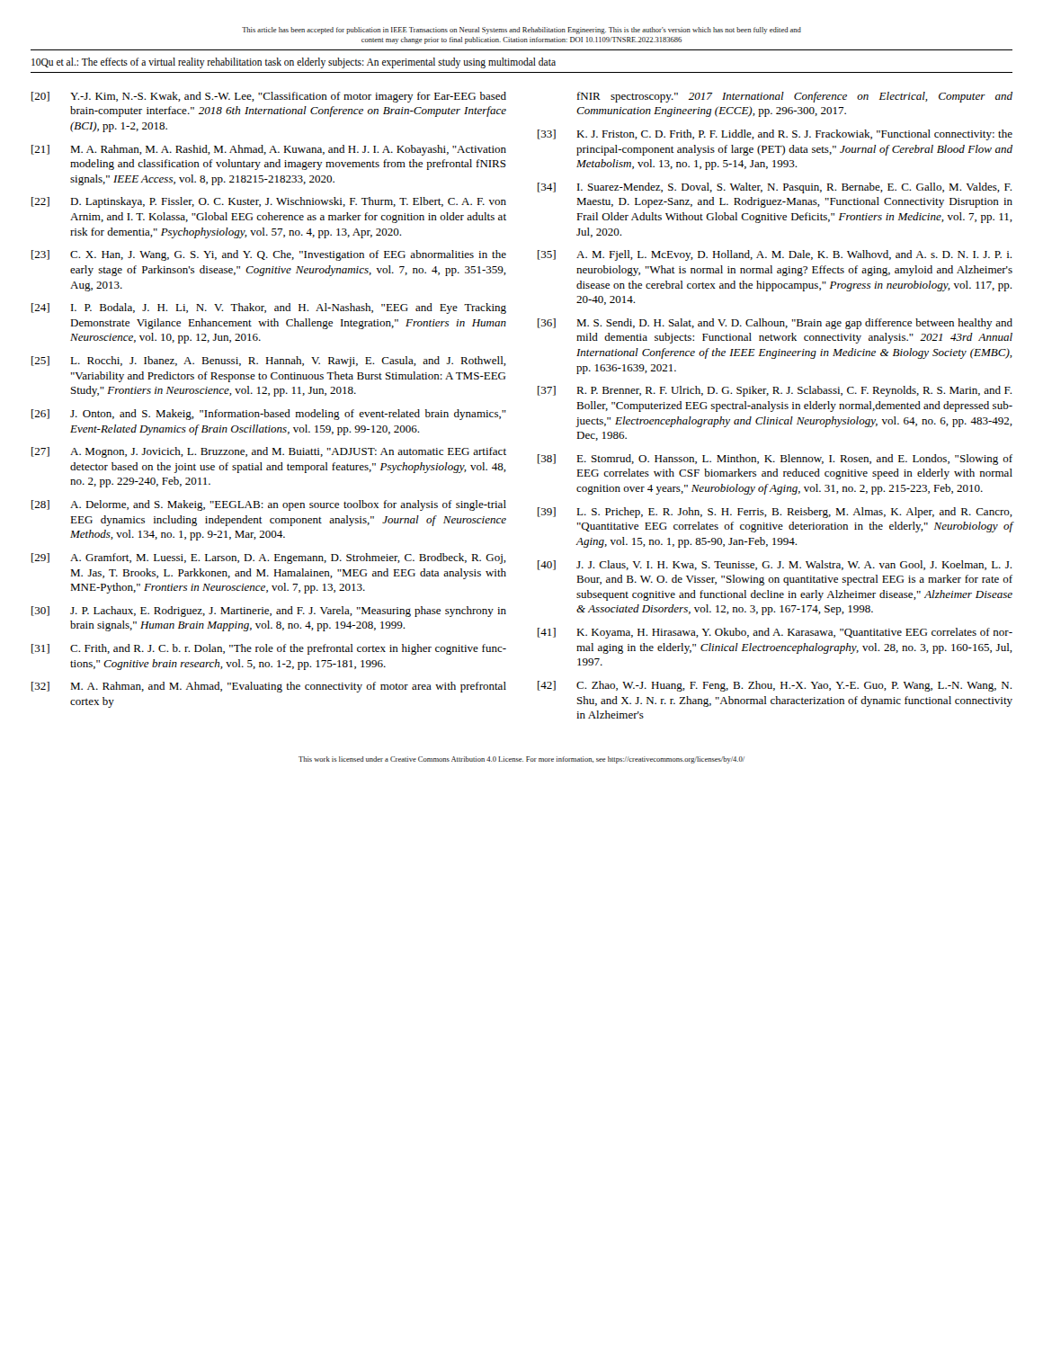This article has been accepted for publication in IEEE Transactions on Neural Systems and Rehabilitation Engineering. This is the author's version which has not been fully edited and
content may change prior to final publication. Citation information: DOI 10.1109/TNSRE.2022.3183686
10Qu et al.: The effects of a virtual reality rehabilitation task on elderly subjects: An experimental study using multimodal data
[20] Y.-J. Kim, N.-S. Kwak, and S.-W. Lee, "Classification of motor imagery for Ear-EEG based brain-computer interface." 2018 6th International Conference on Brain-Computer Interface (BCI), pp. 1-2, 2018.
[21] M. A. Rahman, M. A. Rashid, M. Ahmad, A. Kuwana, and H. J. I. A. Kobayashi, "Activation modeling and classification of voluntary and imagery movements from the prefrontal fNIRS signals," IEEE Access, vol. 8, pp. 218215-218233, 2020.
[22] D. Laptinskaya, P. Fissler, O. C. Kuster, J. Wischniowski, F. Thurm, T. Elbert, C. A. F. von Arnim, and I. T. Kolassa, "Global EEG coherence as a marker for cognition in older adults at risk for dementia," Psychophysiology, vol. 57, no. 4, pp. 13, Apr, 2020.
[23] C. X. Han, J. Wang, G. S. Yi, and Y. Q. Che, "Investigation of EEG abnormalities in the early stage of Parkinson's disease," Cognitive Neurodynamics, vol. 7, no. 4, pp. 351-359, Aug, 2013.
[24] I. P. Bodala, J. H. Li, N. V. Thakor, and H. Al-Nashash, "EEG and Eye Tracking Demonstrate Vigilance Enhancement with Challenge Integration," Frontiers in Human Neuroscience, vol. 10, pp. 12, Jun, 2016.
[25] L. Rocchi, J. Ibanez, A. Benussi, R. Hannah, V. Rawji, E. Casula, and J. Rothwell, "Variability and Predictors of Response to Continuous Theta Burst Stimulation: A TMS-EEG Study," Frontiers in Neuroscience, vol. 12, pp. 11, Jun, 2018.
[26] J. Onton, and S. Makeig, "Information-based modeling of event-related brain dynamics," Event-Related Dynamics of Brain Oscillations, vol. 159, pp. 99-120, 2006.
[27] A. Mognon, J. Jovicich, L. Bruzzone, and M. Buiatti, "ADJUST: An automatic EEG artifact detector based on the joint use of spatial and temporal features," Psychophysiology, vol. 48, no. 2, pp. 229-240, Feb, 2011.
[28] A. Delorme, and S. Makeig, "EEGLAB: an open source toolbox for analysis of single-trial EEG dynamics including independent component analysis," Journal of Neuroscience Methods, vol. 134, no. 1, pp. 9-21, Mar, 2004.
[29] A. Gramfort, M. Luessi, E. Larson, D. A. Engemann, D. Strohmeier, C. Brodbeck, R. Goj, M. Jas, T. Brooks, L. Parkkonen, and M. Hamalainen, "MEG and EEG data analysis with MNE-Python," Frontiers in Neuroscience, vol. 7, pp. 13, 2013.
[30] J. P. Lachaux, E. Rodriguez, J. Martinerie, and F. J. Varela, "Measuring phase synchrony in brain signals," Human Brain Mapping, vol. 8, no. 4, pp. 194-208, 1999.
[31] C. Frith, and R. J. C. b. r. Dolan, "The role of the prefrontal cortex in higher cognitive functions," Cognitive brain research, vol. 5, no. 1-2, pp. 175-181, 1996.
[32] M. A. Rahman, and M. Ahmad, "Evaluating the connectivity of motor area with prefrontal cortex by
fNIR spectroscopy." 2017 International Conference on Electrical, Computer and Communication Engineering (ECCE), pp. 296-300, 2017.
[33] K. J. Friston, C. D. Frith, P. F. Liddle, and R. S. J. Frackowiak, "Functional connectivity: the principal-component analysis of large (PET) data sets," Journal of Cerebral Blood Flow and Metabolism, vol. 13, no. 1, pp. 5-14, Jan, 1993.
[34] I. Suarez-Mendez, S. Doval, S. Walter, N. Pasquin, R. Bernabe, E. C. Gallo, M. Valdes, F. Maestu, D. Lopez-Sanz, and L. Rodriguez-Manas, "Functional Connectivity Disruption in Frail Older Adults Without Global Cognitive Deficits," Frontiers in Medicine, vol. 7, pp. 11, Jul, 2020.
[35] A. M. Fjell, L. McEvoy, D. Holland, A. M. Dale, K. B. Walhovd, and A. s. D. N. I. J. P. i. neurobiology, "What is normal in normal aging? Effects of aging, amyloid and Alzheimer's disease on the cerebral cortex and the hippocampus," Progress in neurobiology, vol. 117, pp. 20-40, 2014.
[36] M. S. Sendi, D. H. Salat, and V. D. Calhoun, "Brain age gap difference between healthy and mild dementia subjects: Functional network connectivity analysis." 2021 43rd Annual International Conference of the IEEE Engineering in Medicine & Biology Society (EMBC), pp. 1636-1639, 2021.
[37] R. P. Brenner, R. F. Ulrich, D. G. Spiker, R. J. Sclabassi, C. F. Reynolds, R. S. Marin, and F. Boller, "Computerized EEG spectral-analysis in elderly normal,demented and depressed subjuects," Electroencephalography and Clinical Neurophysiology, vol. 64, no. 6, pp. 483-492, Dec, 1986.
[38] E. Stomrud, O. Hansson, L. Minthon, K. Blennow, I. Rosen, and E. Londos, "Slowing of EEG correlates with CSF biomarkers and reduced cognitive speed in elderly with normal cognition over 4 years," Neurobiology of Aging, vol. 31, no. 2, pp. 215-223, Feb, 2010.
[39] L. S. Prichep, E. R. John, S. H. Ferris, B. Reisberg, M. Almas, K. Alper, and R. Cancro, "Quantitative EEG correlates of cognitive deterioration in the elderly," Neurobiology of Aging, vol. 15, no. 1, pp. 85-90, Jan-Feb, 1994.
[40] J. J. Claus, V. I. H. Kwa, S. Teunisse, G. J. M. Walstra, W. A. van Gool, J. Koelman, L. J. Bour, and B. W. O. de Visser, "Slowing on quantitative spectral EEG is a marker for rate of subsequent cognitive and functional decline in early Alzheimer disease," Alzheimer Disease & Associated Disorders, vol. 12, no. 3, pp. 167-174, Sep, 1998.
[41] K. Koyama, H. Hirasawa, Y. Okubo, and A. Karasawa, "Quantitative EEG correlates of normal aging in the elderly," Clinical Electroencephalography, vol. 28, no. 3, pp. 160-165, Jul, 1997.
[42] C. Zhao, W.-J. Huang, F. Feng, B. Zhou, H.-X. Yao, Y.-E. Guo, P. Wang, L.-N. Wang, N. Shu, and X. J. N. r. r. Zhang, "Abnormal characterization of dynamic functional connectivity in Alzheimer's
This work is licensed under a Creative Commons Attribution 4.0 License. For more information, see https://creativecommons.org/licenses/by/4.0/